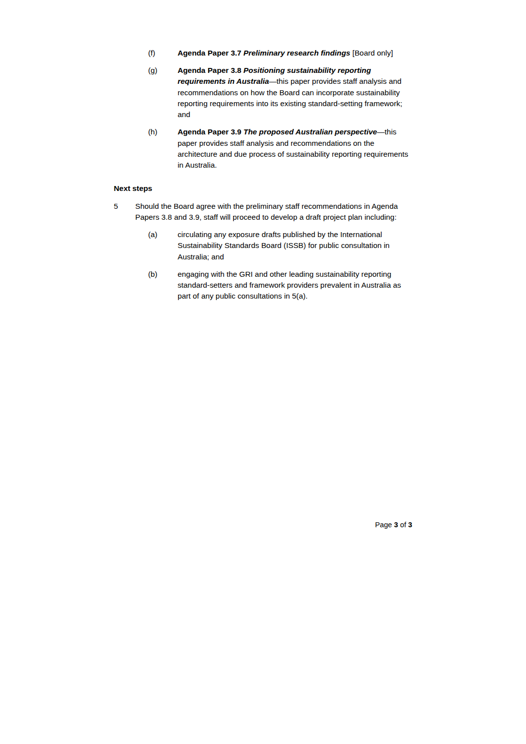(f)
Agenda Paper 3.7 Preliminary research findings [Board only]
(g)
Agenda Paper 3.8 Positioning sustainability reporting requirements in Australia—this paper provides staff analysis and recommendations on how the Board can incorporate sustainability reporting requirements into its existing standard-setting framework; and
(h)
Agenda Paper 3.9 The proposed Australian perspective—this paper provides staff analysis and recommendations on the architecture and due process of sustainability reporting requirements in Australia.
Next steps
5
Should the Board agree with the preliminary staff recommendations in Agenda Papers 3.8 and 3.9, staff will proceed to develop a draft project plan including:
(a)
circulating any exposure drafts published by the International Sustainability Standards Board (ISSB) for public consultation in Australia; and
(b)
engaging with the GRI and other leading sustainability reporting standard-setters and framework providers prevalent in Australia as part of any public consultations in 5(a).
Page 3 of 3